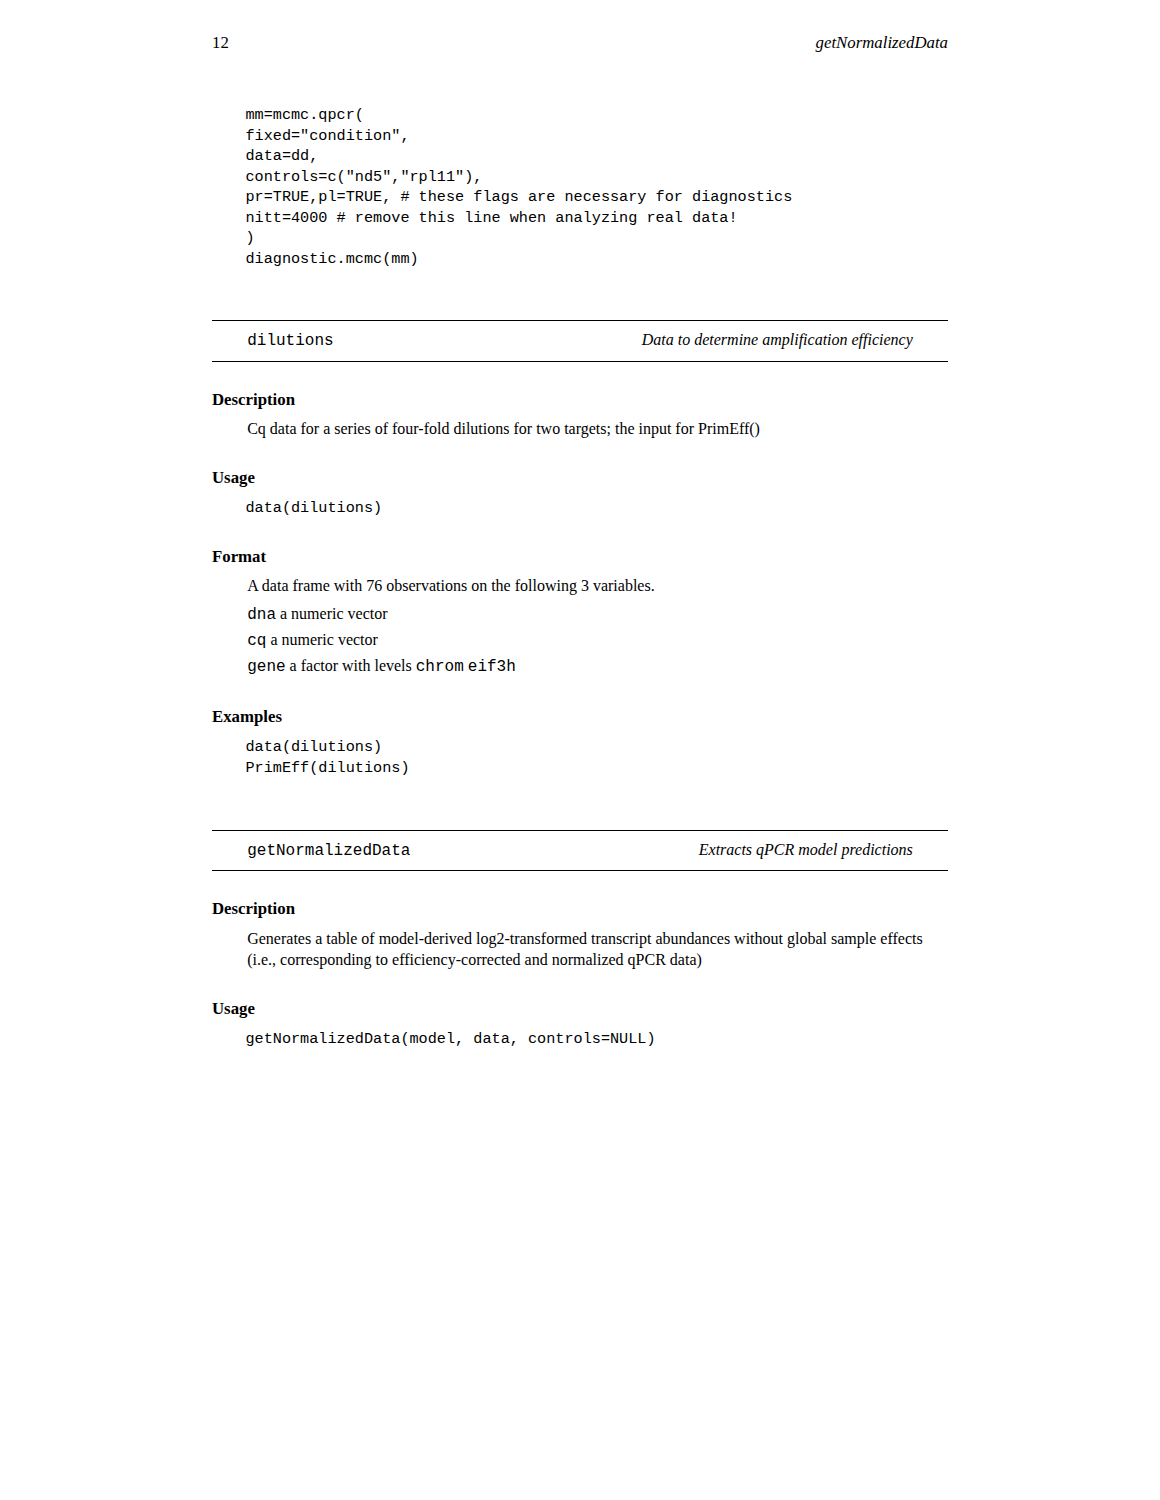12 getNormalizedData
mm=mcmc.qpcr(
fixed="condition",
data=dd,
controls=c("nd5","rpl11"),
pr=TRUE,pl=TRUE, # these flags are necessary for diagnostics
nitt=4000 # remove this line when analyzing real data!
)
diagnostic.mcmc(mm)
dilutions Data to determine amplification efficiency
Description
Cq data for a series of four-fold dilutions for two targets; the input for PrimEff()
Usage
data(dilutions)
Format
A data frame with 76 observations on the following 3 variables.
dna a numeric vector
cq a numeric vector
gene a factor with levels chrom eif3h
Examples
data(dilutions)
PrimEff(dilutions)
getNormalizedData Extracts qPCR model predictions
Description
Generates a table of model-derived log2-transformed transcript abundances without global sample effects (i.e., corresponding to efficiency-corrected and normalized qPCR data)
Usage
getNormalizedData(model, data, controls=NULL)